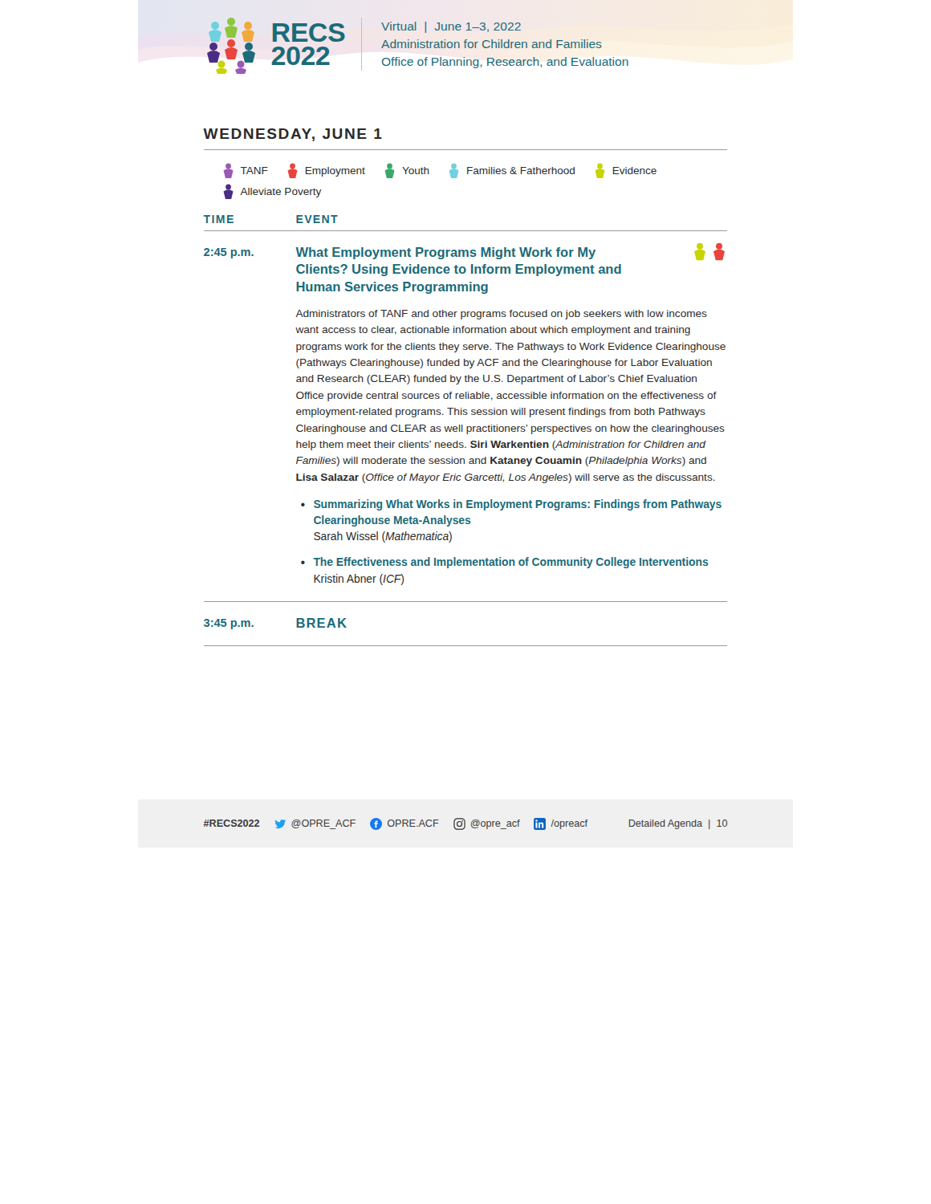RECS 2022
Virtual | June 1–3, 2022
Administration for Children and Families
Office of Planning, Research, and Evaluation
Wednesday, June 1
TANF Employment Youth Families & Fatherhood Evidence Alleviate Poverty
Time
Event
2:45 p.m.
What Employment Programs Might Work for My Clients? Using Evidence to Inform Employment and Human Services Programming
Administrators of TANF and other programs focused on job seekers with low incomes want access to clear, actionable information about which employment and training programs work for the clients they serve. The Pathways to Work Evidence Clearinghouse (Pathways Clearinghouse) funded by ACF and the Clearinghouse for Labor Evaluation and Research (CLEAR) funded by the U.S. Department of Labor’s Chief Evaluation Office provide central sources of reliable, accessible information on the effectiveness of employment-related programs. This session will present findings from both Pathways Clearinghouse and CLEAR as well practitioners’ perspectives on how the clearinghouses help them meet their clients’ needs. Siri Warkentien (Administration for Children and Families) will moderate the session and Kataney Couamin (Philadelphia Works) and Lisa Salazar (Office of Mayor Eric Garcetti, Los Angeles) will serve as the discussants.
Summarizing What Works in Employment Programs: Findings from Pathways Clearinghouse Meta-Analyses Sarah Wissel (Mathematica)
The Effectiveness and Implementation of Community College Interventions Kristin Abner (ICF)
3:45 p.m.
Break
#RECS2022 @OPRE_ACF OPRE.ACF @opre_acf /opreacf
Detailed Agenda | 10